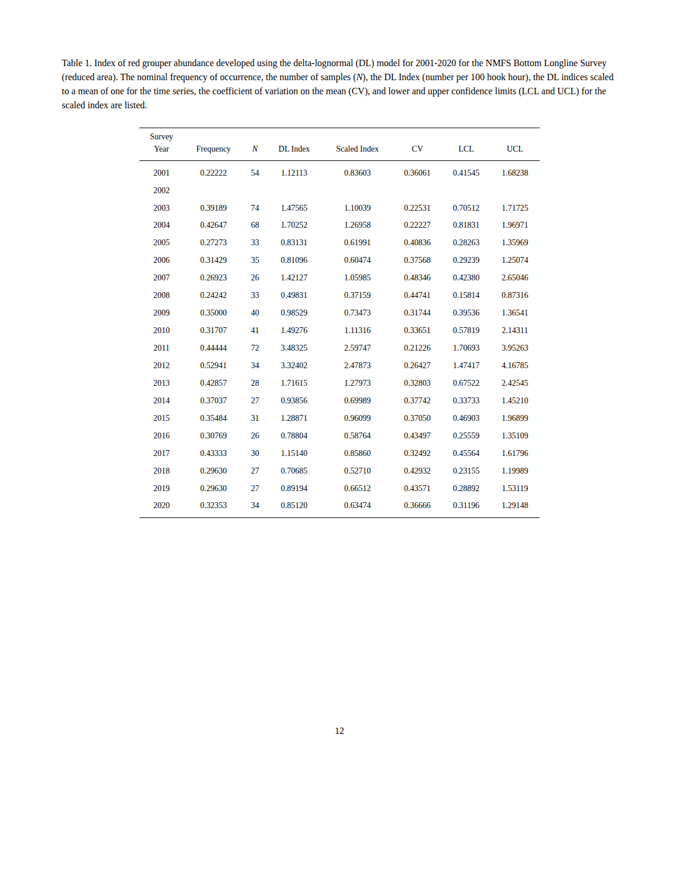Table 1. Index of red grouper abundance developed using the delta-lognormal (DL) model for 2001-2020 for the NMFS Bottom Longline Survey (reduced area). The nominal frequency of occurrence, the number of samples (N), the DL Index (number per 100 hook hour), the DL indices scaled to a mean of one for the time series, the coefficient of variation on the mean (CV), and lower and upper confidence limits (LCL and UCL) for the scaled index are listed.
| Survey Year | Frequency | N | DL Index | Scaled Index | CV | LCL | UCL |
| --- | --- | --- | --- | --- | --- | --- | --- |
| 2001 | 0.22222 | 54 | 1.12113 | 0.83603 | 0.36061 | 0.41545 | 1.68238 |
| 2002 | | | | | | | |
| 2003 | 0.39189 | 74 | 1.47565 | 1.10039 | 0.22531 | 0.70512 | 1.71725 |
| 2004 | 0.42647 | 68 | 1.70252 | 1.26958 | 0.22227 | 0.81831 | 1.96971 |
| 2005 | 0.27273 | 33 | 0.83131 | 0.61991 | 0.40836 | 0.28263 | 1.35969 |
| 2006 | 0.31429 | 35 | 0.81096 | 0.60474 | 0.37568 | 0.29239 | 1.25074 |
| 2007 | 0.26923 | 26 | 1.42127 | 1.05985 | 0.48346 | 0.42380 | 2.65046 |
| 2008 | 0.24242 | 33 | 0.49831 | 0.37159 | 0.44741 | 0.15814 | 0.87316 |
| 2009 | 0.35000 | 40 | 0.98529 | 0.73473 | 0.31744 | 0.39536 | 1.36541 |
| 2010 | 0.31707 | 41 | 1.49276 | 1.11316 | 0.33651 | 0.57819 | 2.14311 |
| 2011 | 0.44444 | 72 | 3.48325 | 2.59747 | 0.21226 | 1.70693 | 3.95263 |
| 2012 | 0.52941 | 34 | 3.32402 | 2.47873 | 0.26427 | 1.47417 | 4.16785 |
| 2013 | 0.42857 | 28 | 1.71615 | 1.27973 | 0.32803 | 0.67522 | 2.42545 |
| 2014 | 0.37037 | 27 | 0.93856 | 0.69989 | 0.37742 | 0.33733 | 1.45210 |
| 2015 | 0.35484 | 31 | 1.28871 | 0.96099 | 0.37050 | 0.46903 | 1.96899 |
| 2016 | 0.30769 | 26 | 0.78804 | 0.58764 | 0.43497 | 0.25559 | 1.35109 |
| 2017 | 0.43333 | 30 | 1.15140 | 0.85860 | 0.32492 | 0.45564 | 1.61796 |
| 2018 | 0.29630 | 27 | 0.70685 | 0.52710 | 0.42932 | 0.23155 | 1.19989 |
| 2019 | 0.29630 | 27 | 0.89194 | 0.66512 | 0.43571 | 0.28892 | 1.53119 |
| 2020 | 0.32353 | 34 | 0.85120 | 0.63474 | 0.36666 | 0.31196 | 1.29148 |
12